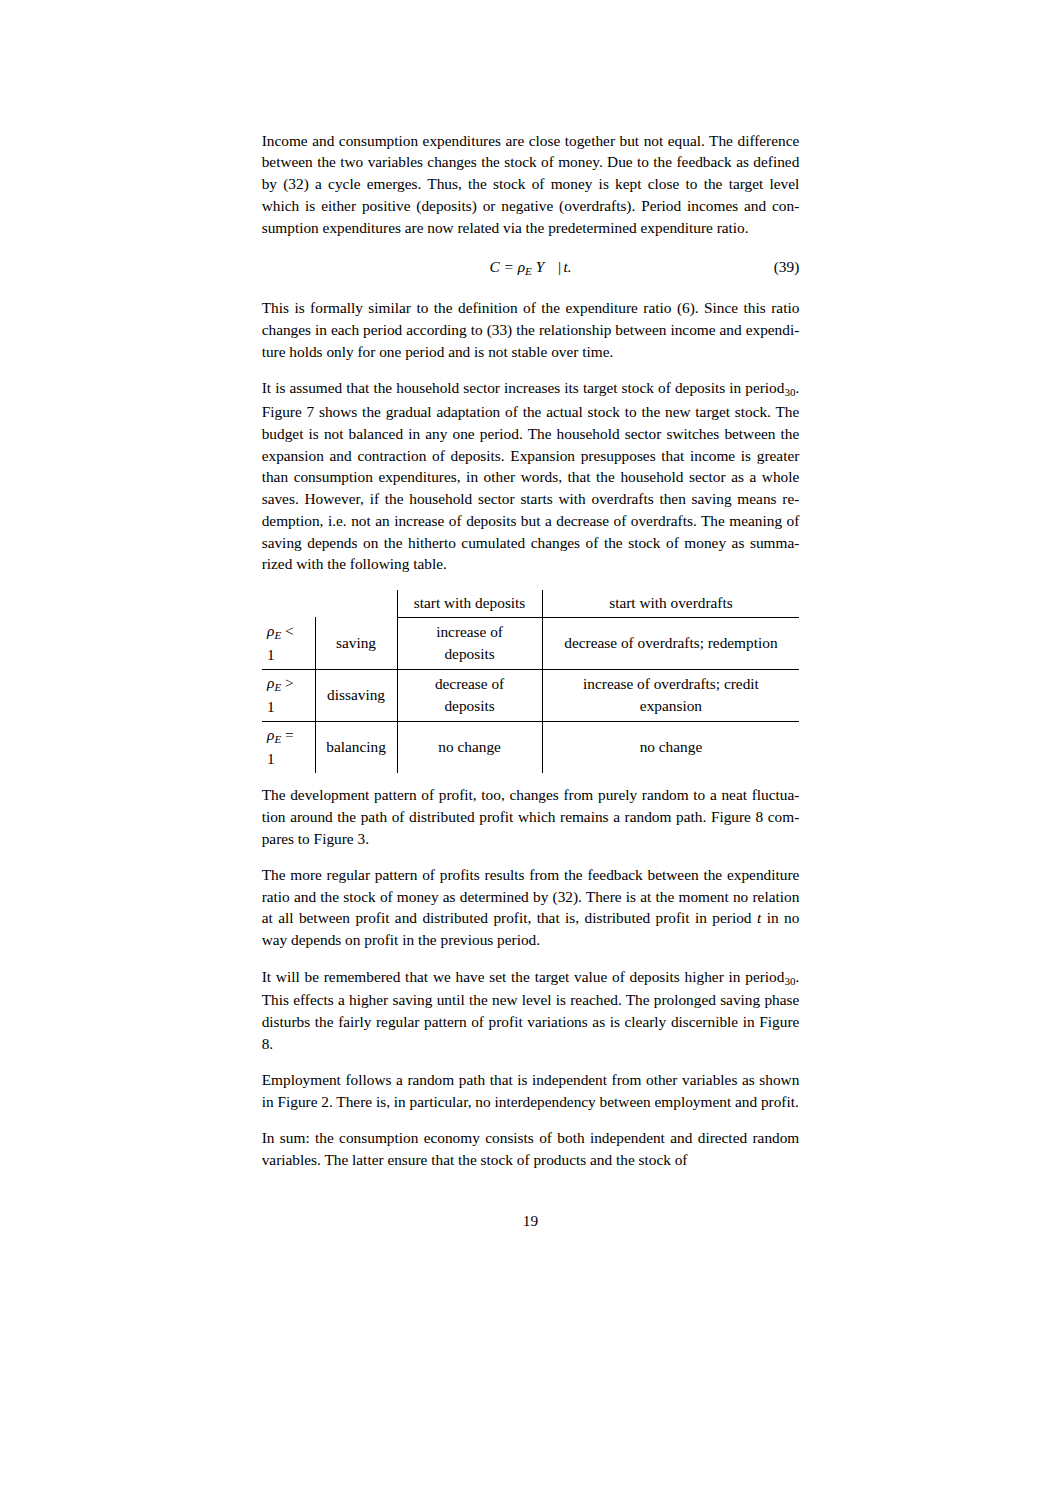Income and consumption expenditures are close together but not equal. The difference between the two variables changes the stock of money. Due to the feedback as defined by (32) a cycle emerges. Thus, the stock of money is kept close to the target level which is either positive (deposits) or negative (overdrafts). Period incomes and consumption expenditures are now related via the predetermined expenditure ratio.
C = ρE Y |t. (39)
This is formally similar to the definition of the expenditure ratio (6). Since this ratio changes in each period according to (33) the relationship between income and expenditure holds only for one period and is not stable over time.
It is assumed that the household sector increases its target stock of deposits in period30. Figure 7 shows the gradual adaptation of the actual stock to the new target stock. The budget is not balanced in any one period. The household sector switches between the expansion and contraction of deposits. Expansion presupposes that income is greater than consumption expenditures, in other words, that the household sector as a whole saves. However, if the household sector starts with overdrafts then saving means redemption, i.e. not an increase of deposits but a decrease of overdrafts. The meaning of saving depends on the hitherto cumulated changes of the stock of money as summarized with the following table.
| | | start with deposits | start with overdrafts |
| ρ E < 1 | saving | increase of deposits | decrease of overdrafts; redemption |
| ρ E > 1 | dissaving | decrease of deposits | increase of overdrafts; credit expansion |
| ρ E = 1 | balancing | no change | no change |
The development pattern of profit, too, changes from purely random to a neat fluctuation around the path of distributed profit which remains a random path. Figure 8 compares to Figure 3.
The more regular pattern of profits results from the feedback between the expenditure ratio and the stock of money as determined by (32). There is at the moment no relation at all between profit and distributed profit, that is, distributed profit in period t in no way depends on profit in the previous period.
It will be remembered that we have set the target value of deposits higher in period30. This effects a higher saving until the new level is reached. The prolonged saving phase disturbs the fairly regular pattern of profit variations as is clearly discernible in Figure 8.
Employment follows a random path that is independent from other variables as shown in Figure 2. There is, in particular, no interdependency between employment and profit.
In sum: the consumption economy consists of both independent and directed random variables. The latter ensure that the stock of products and the stock of
19